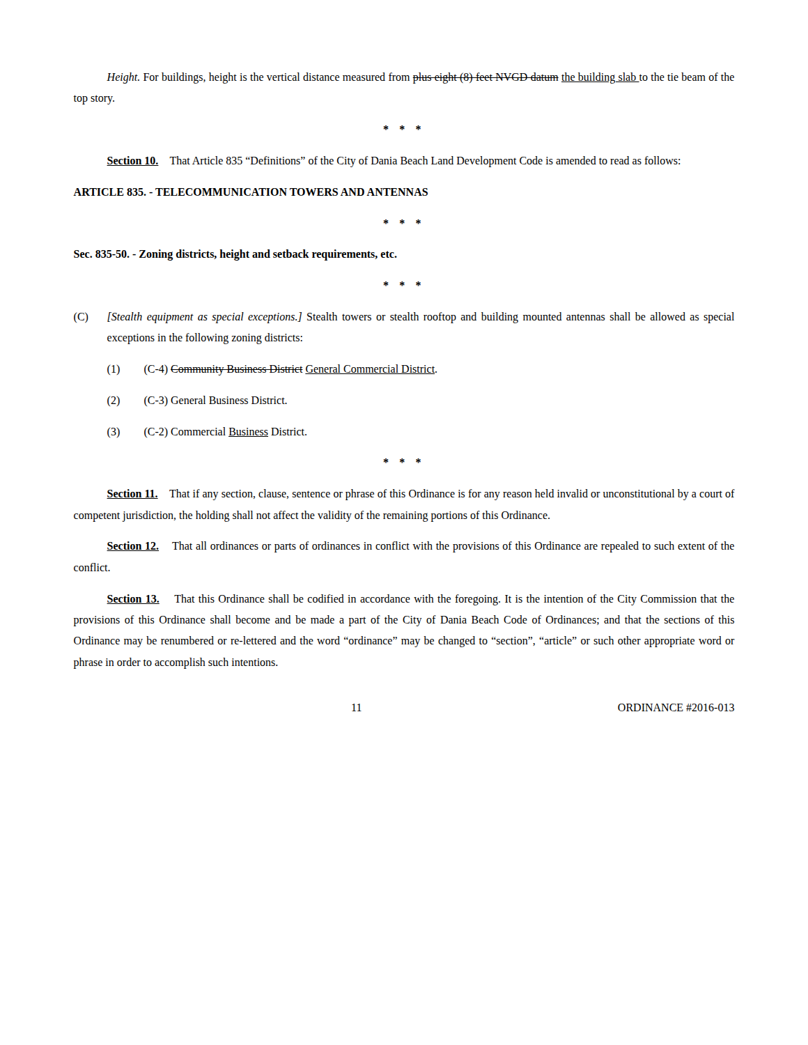Height. For buildings, height is the vertical distance measured from plus eight (8) feet NVGD datum the building slab to the tie beam of the top story.
* * *
Section 10. That Article 835 “Definitions” of the City of Dania Beach Land Development Code is amended to read as follows:
ARTICLE 835. - TELECOMMUNICATION TOWERS AND ANTENNAS
* * *
Sec. 835-50. - Zoning districts, height and setback requirements, etc.
* * *
(C)
[Stealth equipment as special exceptions.] Stealth towers or stealth rooftop and building mounted antennas shall be allowed as special exceptions in the following zoning districts:
(1)
(C-4) Community Business District General Commercial District.
(2)
(C-3) General Business District.
(3)
(C-2) Commercial Business District.
* * *
Section 11. That if any section, clause, sentence or phrase of this Ordinance is for any reason held invalid or unconstitutional by a court of competent jurisdiction, the holding shall not affect the validity of the remaining portions of this Ordinance.
Section 12. That all ordinances or parts of ordinances in conflict with the provisions of this Ordinance are repealed to such extent of the conflict.
Section 13. That this Ordinance shall be codified in accordance with the foregoing. It is the intention of the City Commission that the provisions of this Ordinance shall become and be made a part of the City of Dania Beach Code of Ordinances; and that the sections of this Ordinance may be renumbered or re-lettered and the word “ordinance” may be changed to “section”, “article” or such other appropriate word or phrase in order to accomplish such intentions.
11 ORDINANCE #2016-013